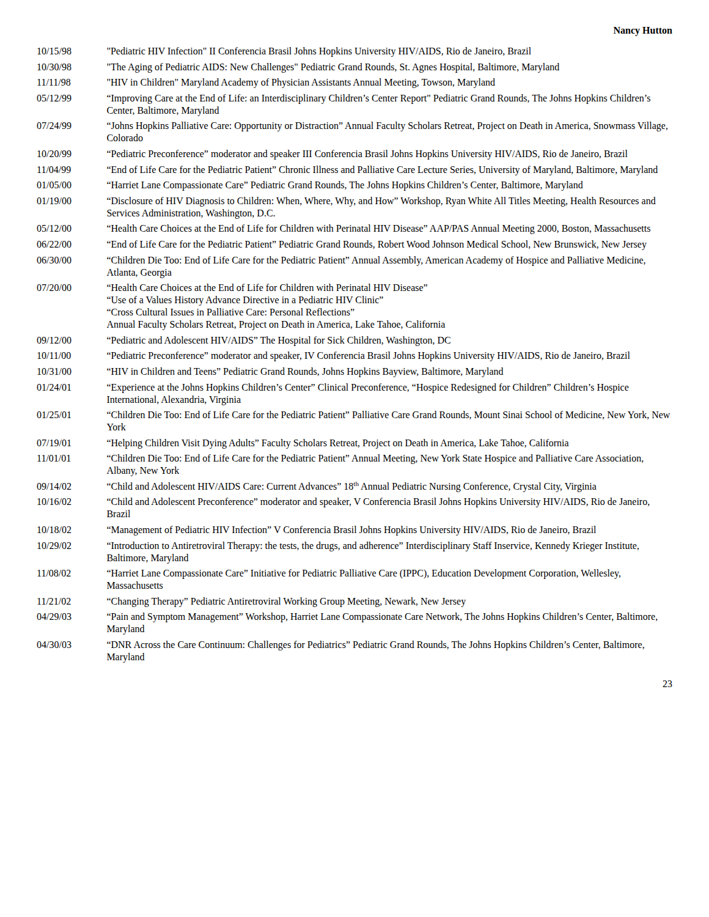Nancy Hutton
| 10/15/98 | "Pediatric HIV Infection" II Conferencia Brasil Johns Hopkins University HIV/AIDS, Rio de Janeiro, Brazil |
| 10/30/98 | "The Aging of Pediatric AIDS: New Challenges" Pediatric Grand Rounds, St. Agnes Hospital, Baltimore, Maryland |
| 11/11/98 | "HIV in Children" Maryland Academy of Physician Assistants Annual Meeting, Towson, Maryland |
| 05/12/99 | “Improving Care at the End of Life: an Interdisciplinary Children’s Center Report" Pediatric Grand Rounds, The Johns Hopkins Children’s Center, Baltimore, Maryland |
| 07/24/99 | “Johns Hopkins Palliative Care: Opportunity or Distraction” Annual Faculty Scholars Retreat, Project on Death in America, Snowmass Village, Colorado |
| 10/20/99 | “Pediatric Preconference” moderator and speaker III Conferencia Brasil Johns Hopkins University HIV/AIDS, Rio de Janeiro, Brazil |
| 11/04/99 | “End of Life Care for the Pediatric Patient” Chronic Illness and Palliative Care Lecture Series, University of Maryland, Baltimore, Maryland |
| 01/05/00 | “Harriet Lane Compassionate Care” Pediatric Grand Rounds, The Johns Hopkins Children’s Center, Baltimore, Maryland |
| 01/19/00 | “Disclosure of HIV Diagnosis to Children: When, Where, Why, and How” Workshop, Ryan White All Titles Meeting, Health Resources and Services Administration, Washington, D.C. |
| 05/12/00 | “Health Care Choices at the End of Life for Children with Perinatal HIV Disease” AAP/PAS Annual Meeting 2000, Boston, Massachusetts |
| 06/22/00 | “End of Life Care for the Pediatric Patient” Pediatric Grand Rounds, Robert Wood Johnson Medical School, New Brunswick, New Jersey |
| 06/30/00 | “Children Die Too: End of Life Care for the Pediatric Patient” Annual Assembly, American Academy of Hospice and Palliative Medicine, Atlanta, Georgia |
| 07/20/00 | “Health Care Choices at the End of Life for Children with Perinatal HIV Disease” “Use of a Values History Advance Directive in a Pediatric HIV Clinic” “Cross Cultural Issues in Palliative Care: Personal Reflections” Annual Faculty Scholars Retreat, Project on Death in America, Lake Tahoe, California |
| 09/12/00 | “Pediatric and Adolescent HIV/AIDS” The Hospital for Sick Children, Washington, DC |
| 10/11/00 | “Pediatric Preconference” moderator and speaker, IV Conferencia Brasil Johns Hopkins University HIV/AIDS, Rio de Janeiro, Brazil |
| 10/31/00 | “HIV in Children and Teens” Pediatric Grand Rounds, Johns Hopkins Bayview, Baltimore, Maryland |
| 01/24/01 | “Experience at the Johns Hopkins Children’s Center” Clinical Preconference, “Hospice Redesigned for Children” Children’s Hospice International, Alexandria, Virginia |
| 01/25/01 | “Children Die Too: End of Life Care for the Pediatric Patient” Palliative Care Grand Rounds, Mount Sinai School of Medicine, New York, New York |
| 07/19/01 | “Helping Children Visit Dying Adults” Faculty Scholars Retreat, Project on Death in America, Lake Tahoe, California |
| 11/01/01 | “Children Die Too: End of Life Care for the Pediatric Patient” Annual Meeting, New York State Hospice and Palliative Care Association, Albany, New York |
| 09/14/02 | “Child and Adolescent HIV/AIDS Care: Current Advances” 18 th Annual Pediatric Nursing Conference, Crystal City, Virginia |
| 10/16/02 | “Child and Adolescent Preconference” moderator and speaker, V Conferencia Brasil Johns Hopkins University HIV/AIDS, Rio de Janeiro, Brazil |
| 10/18/02 | “Management of Pediatric HIV Infection” V Conferencia Brasil Johns Hopkins University HIV/AIDS, Rio de Janeiro, Brazil |
| 10/29/02 | “Introduction to Antiretroviral Therapy: the tests, the drugs, and adherence” Interdisciplinary Staff Inservice, Kennedy Krieger Institute, Baltimore, Maryland |
| 11/08/02 | “Harriet Lane Compassionate Care” Initiative for Pediatric Palliative Care (IPPC), Education Development Corporation, Wellesley, Massachusetts |
| 11/21/02 | “Changing Therapy” Pediatric Antiretroviral Working Group Meeting, Newark, New Jersey |
| 04/29/03 | “Pain and Symptom Management” Workshop, Harriet Lane Compassionate Care Network, The Johns Hopkins Children’s Center, Baltimore, Maryland |
| 04/30/03 | “DNR Across the Care Continuum: Challenges for Pediatrics” Pediatric Grand Rounds, The Johns Hopkins Children’s Center, Baltimore, Maryland |
23